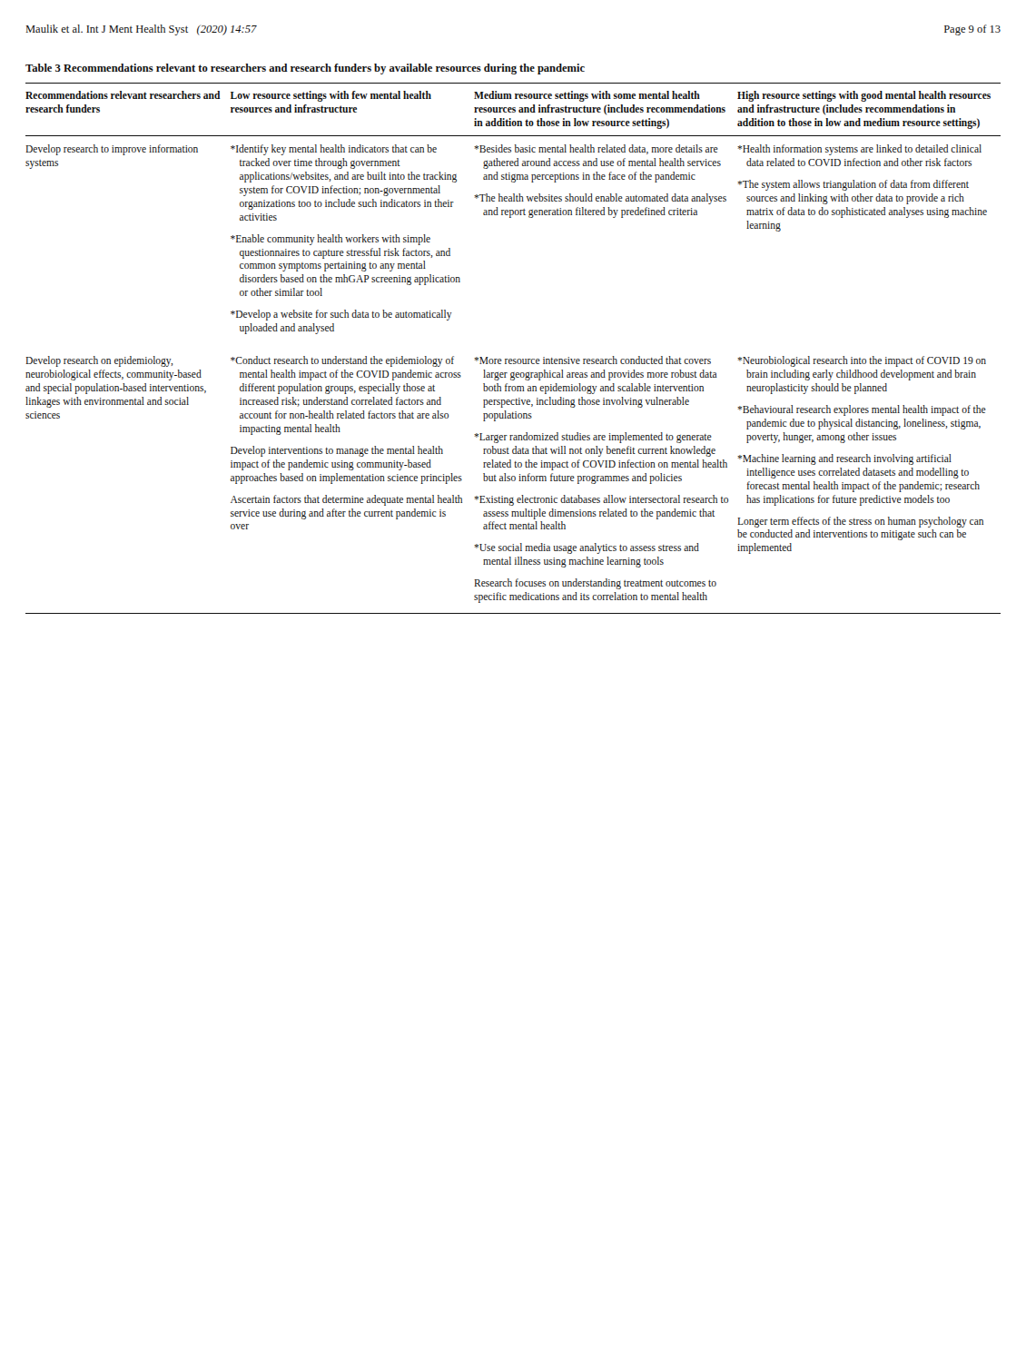Maulik et al. Int J Ment Health Syst (2020) 14:57 Page 9 of 13
Table 3 Recommendations relevant to researchers and research funders by available resources during the pandemic
| Recommendations relevant researchers and research funders | Low resource settings with few mental health resources and infrastructure | Medium resource settings with some mental health resources and infrastructure (includes recommendations in addition to those in low resource settings) | High resource settings with good mental health resources and infrastructure (includes recommendations in addition to those in low and medium resource settings) |
| --- | --- | --- | --- |
| Develop research to improve information systems | * Identify key mental health indicators that can be tracked over time through government applications/websites, and are built into the tracking system for COVID infection; non-governmental organizations too to include such indicators in their activities * Enable community health workers with simple questionnaires to capture stressful risk factors, and common symptoms pertaining to any mental disorders based on the mhGAP screening application or other similar tool * Develop a website for such data to be automatically uploaded and analysed | * Besides basic mental health related data, more details are gathered around access and use of mental health services and stigma perceptions in the face of the pandemic * The health websites should enable automated data analyses and report generation filtered by predefined criteria | * Health information systems are linked to detailed clinical data related to COVID infection and other risk factors * The system allows triangulation of data from different sources and linking with other data to provide a rich matrix of data to do sophisticated analyses using machine learning |
| Develop research on epidemiology, neurobiological effects, community-based and special population-based interventions, linkages with environmental and social sciences | * Conduct research to understand the epidemiology of mental health impact of the COVID pandemic across different population groups, especially those at increased risk; understand correlated factors and account for non-health related factors that are also impacting mental health Develop interventions to manage the mental health impact of the pandemic using community-based approaches based on implementation science principles Ascertain factors that determine adequate mental health service use during and after the current pandemic is over | * More resource intensive research conducted that covers larger geographical areas and provides more robust data both from an epidemiology and scalable intervention perspective, including those involving vulnerable populations * Larger randomized studies are implemented to generate robust data that will not only benefit current knowledge related to the impact of COVID infection on mental health but also inform future programmes and policies * Existing electronic databases allow intersectoral research to assess multiple dimensions related to the pandemic that affect mental health * Use social media usage analytics to assess stress and mental illness using machine learning tools Research focuses on understanding treatment outcomes to specific medications and its correlation to mental health | * Neurobiological research into the impact of COVID 19 on brain including early childhood development and brain neuroplasticity should be planned * Behavioural research explores mental health impact of the pandemic due to physical distancing, loneliness, stigma, poverty, hunger, among other issues * Machine learning and research involving artificial intelligence uses correlated datasets and modelling to forecast mental health impact of the pandemic; research has implications for future predictive models too Longer term effects of the stress on human psychology can be conducted and interventions to mitigate such can be implemented |